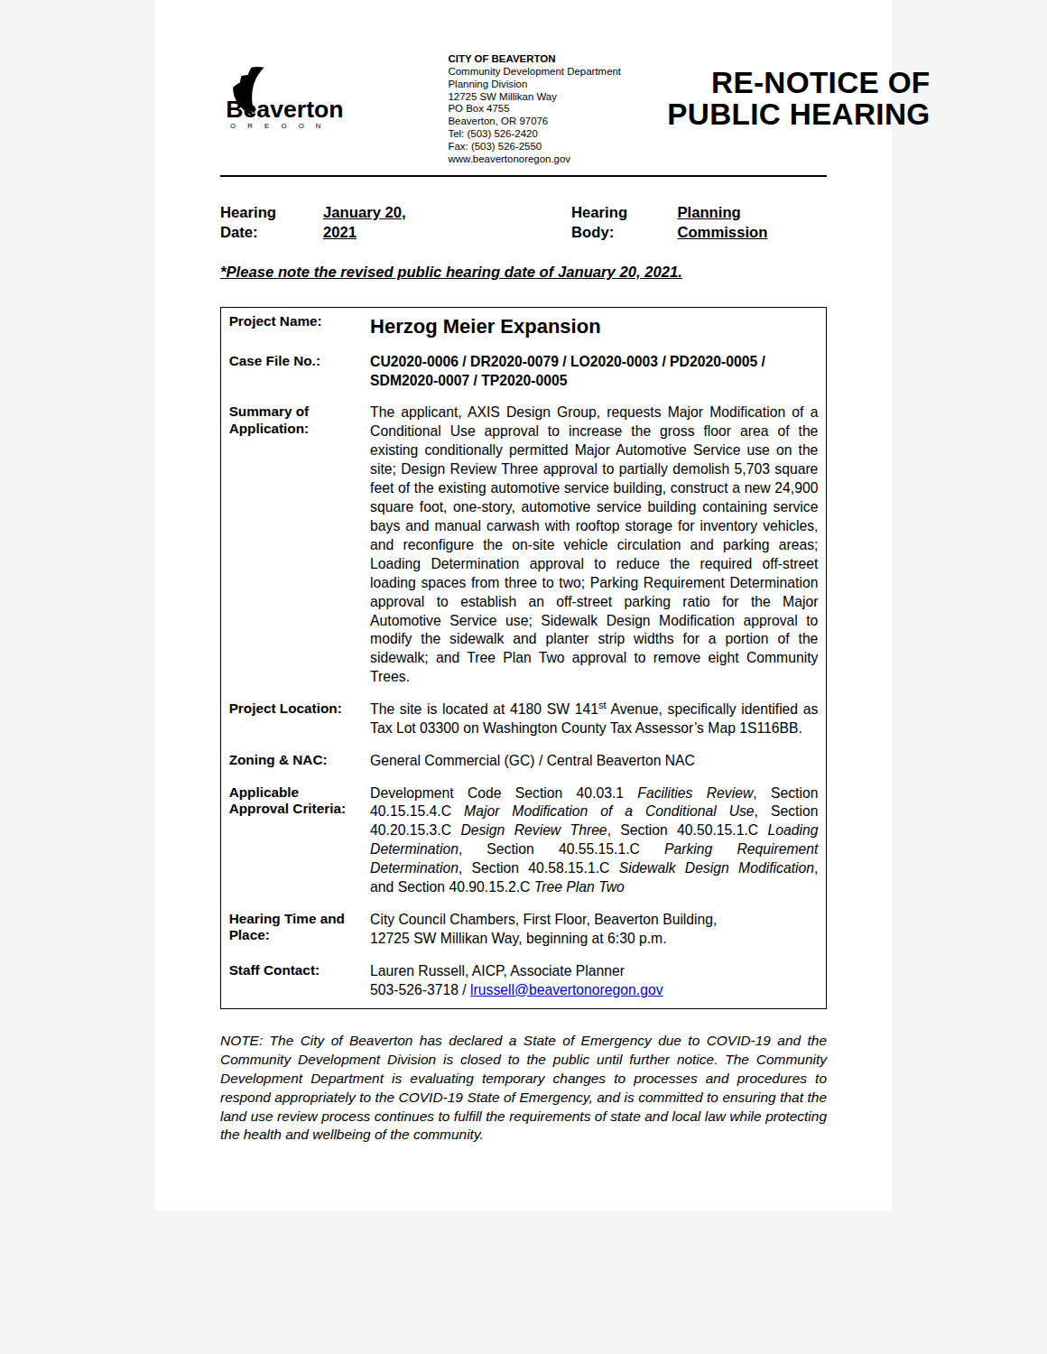Beaverton O R E G O N
CITY OF BEAVERTON
Community Development Department
Planning Division
12725 SW Millikan Way
PO Box 4755
Beaverton, OR 97076
Tel: (503) 526-2420
Fax: (503) 526-2550
www.beavertonoregon.gov
RE-NOTICE OF
PUBLIC HEARING
Hearing Date: January 20, 2021 Hearing Body: Planning Commission
*Please note the revised public hearing date of January 20, 2021.
| Project Name: | Herzog Meier Expansion |
| Case File No.: | CU2020-0006 / DR2020-0079 / LO2020-0003 / PD2020-0005 / SDM2020-0007 / TP2020-0005 |
| Summary of Application: | The applicant, AXIS Design Group, requests Major Modification of a Conditional Use approval to increase the gross floor area of the existing conditionally permitted Major Automotive Service use on the site; Design Review Three approval to partially demolish 5,703 square feet of the existing automotive service building, construct a new 24,900 square foot, one-story, automotive service building containing service bays and manual carwash with rooftop storage for inventory vehicles, and reconfigure the on-site vehicle circulation and parking areas; Loading Determination approval to reduce the required off-street loading spaces from three to two; Parking Requirement Determination approval to establish an off-street parking ratio for the Major Automotive Service use; Sidewalk Design Modification approval to modify the sidewalk and planter strip widths for a portion of the sidewalk; and Tree Plan Two approval to remove eight Community Trees. |
| Project Location: | The site is located at 4180 SW 141 st Avenue, specifically identified as Tax Lot 03300 on Washington County Tax Assessor’s Map 1S116BB. |
| Zoning & NAC: | General Commercial (GC) / Central Beaverton NAC |
| Applicable Approval Criteria: | Development Code Section 40.03.1 Facilities Review , Section 40.15.15.4.C Major Modification of a Conditional Use , Section 40.20.15.3.C Design Review Three , Section 40.50.15.1.C Loading Determination , Section 40.55.15.1.C Parking Requirement Determination , Section 40.58.15.1.C Sidewalk Design Modification , and Section 40.90.15.2.C Tree Plan Two |
| Hearing Time and Place: | City Council Chambers, First Floor, Beaverton Building, 12725 SW Millikan Way, beginning at 6:30 p.m. |
| Staff Contact: | Lauren Russell, AICP, Associate Planner 503-526-3718 / lrussell@beavertonoregon.gov |
NOTE: The City of Beaverton has declared a State of Emergency due to COVID-19 and the Community Development Division is closed to the public until further notice. The Community Development Department is evaluating temporary changes to processes and procedures to respond appropriately to the COVID-19 State of Emergency, and is committed to ensuring that the land use review process continues to fulfill the requirements of state and local law while protecting the health and wellbeing of the community.